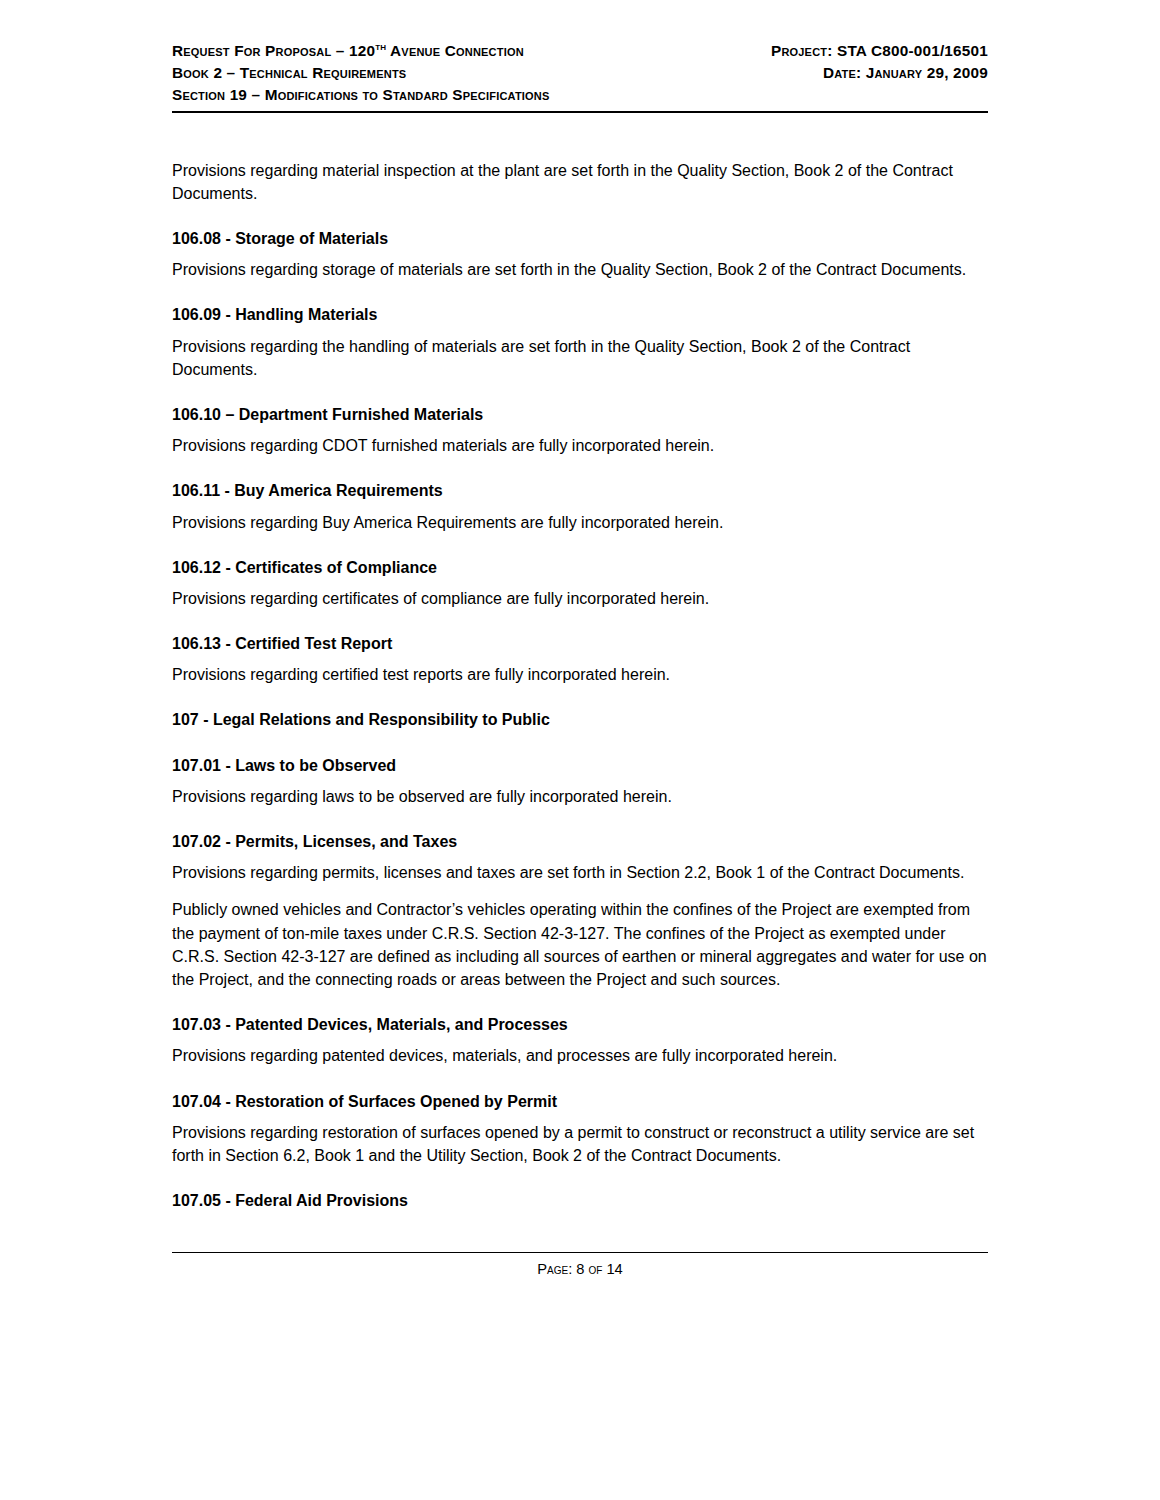Request For Proposal – 120th Avenue Connection Project: STA C800-001/16501
Book 2 – Technical Requirements Date: January 29, 2009
Section 19 – Modifications to Standard Specifications
Provisions regarding material inspection at the plant are set forth in the Quality Section, Book 2 of the Contract Documents.
106.08 - Storage of Materials
Provisions regarding storage of materials are set forth in the Quality Section, Book 2 of the Contract Documents.
106.09 - Handling Materials
Provisions regarding the handling of materials are set forth in the Quality Section, Book 2 of the Contract Documents.
106.10 – Department Furnished Materials
Provisions regarding CDOT furnished materials are fully incorporated herein.
106.11 - Buy America Requirements
Provisions regarding Buy America Requirements are fully incorporated herein.
106.12 - Certificates of Compliance
Provisions regarding certificates of compliance are fully incorporated herein.
106.13 - Certified Test Report
Provisions regarding certified test reports are fully incorporated herein.
107 - Legal Relations and Responsibility to Public
107.01 - Laws to be Observed
Provisions regarding laws to be observed are fully incorporated herein.
107.02 - Permits, Licenses, and Taxes
Provisions regarding permits, licenses and taxes are set forth in Section 2.2, Book 1 of the Contract Documents.
Publicly owned vehicles and Contractor’s vehicles operating within the confines of the Project are exempted from the payment of ton-mile taxes under C.R.S. Section 42-3-127. The confines of the Project as exempted under C.R.S. Section 42-3-127 are defined as including all sources of earthen or mineral aggregates and water for use on the Project, and the connecting roads or areas between the Project and such sources.
107.03 - Patented Devices, Materials, and Processes
Provisions regarding patented devices, materials, and processes are fully incorporated herein.
107.04 - Restoration of Surfaces Opened by Permit
Provisions regarding restoration of surfaces opened by a permit to construct or reconstruct a utility service are set forth in Section 6.2, Book 1 and the Utility Section, Book 2 of the Contract Documents.
107.05 - Federal Aid Provisions
Page: 8 of 14